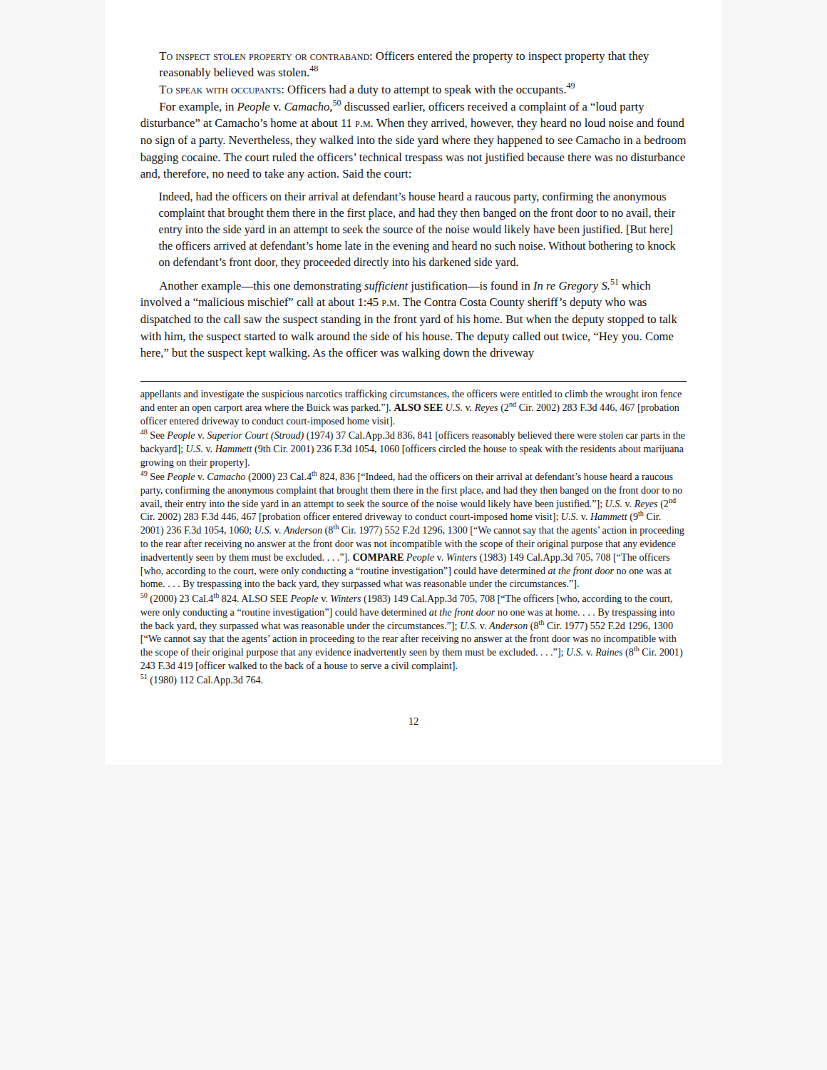To inspect stolen property or contraband: Officers entered the property to inspect property that they reasonably believed was stolen.48
To speak with occupants: Officers had a duty to attempt to speak with the occupants.49
For example, in People v. Camacho,50 discussed earlier, officers received a complaint of a “loud party disturbance” at Camacho’s home at about 11 p.m. When they arrived, however, they heard no loud noise and found no sign of a party. Nevertheless, they walked into the side yard where they happened to see Camacho in a bedroom bagging cocaine. The court ruled the officers’ technical trespass was not justified because there was no disturbance and, therefore, no need to take any action. Said the court:
Indeed, had the officers on their arrival at defendant’s house heard a raucous party, confirming the anonymous complaint that brought them there in the first place, and had they then banged on the front door to no avail, their entry into the side yard in an attempt to seek the source of the noise would likely have been justified. [But here] the officers arrived at defendant’s home late in the evening and heard no such noise. Without bothering to knock on defendant’s front door, they proceeded directly into his darkened side yard.
Another example—this one demonstrating sufficient justification—is found in In re Gregory S.51 which involved a “malicious mischief” call at about 1:45 p.m. The Contra Costa County sheriff’s deputy who was dispatched to the call saw the suspect standing in the front yard of his home. But when the deputy stopped to talk with him, the suspect started to walk around the side of his house. The deputy called out twice, “Hey you. Come here,” but the suspect kept walking. As the officer was walking down the driveway
appellants and investigate the suspicious narcotics trafficking circumstances, the officers were entitled to climb the wrought iron fence and enter an open carport area where the Buick was parked.”]. ALSO SEE U.S. v. Reyes (2nd Cir. 2002) 283 F.3d 446, 467 [probation officer entered driveway to conduct court-imposed home visit].
48 See People v. Superior Court (Stroud) (1974) 37 Cal.App.3d 836, 841 [officers reasonably believed there were stolen car parts in the backyard]; U.S. v. Hammett (9th Cir. 2001) 236 F.3d 1054, 1060 [officers circled the house to speak with the residents about marijuana growing on their property].
49 See People v. Camacho (2000) 23 Cal.4th 824, 836 [“Indeed, had the officers on their arrival at defendant’s house heard a raucous party, confirming the anonymous complaint that brought them there in the first place, and had they then banged on the front door to no avail, their entry into the side yard in an attempt to seek the source of the noise would likely have been justified.”]; U.S. v. Reyes (2nd Cir. 2002) 283 F.3d 446, 467 [probation officer entered driveway to conduct court-imposed home visit]; U.S. v. Hammett (9th Cir. 2001) 236 F.3d 1054, 1060; U.S. v. Anderson (8th Cir. 1977) 552 F.2d 1296, 1300 [“We cannot say that the agents’ action in proceeding to the rear after receiving no answer at the front door was not incompatible with the scope of their original purpose that any evidence inadvertently seen by them must be excluded. . . .”]. COMPARE People v. Winters (1983) 149 Cal.App.3d 705, 708 [“The officers [who, according to the court, were only conducting a “routine investigation”] could have determined at the front door no one was at home. . . . By trespassing into the back yard, they surpassed what was reasonable under the circumstances.”].
50 (2000) 23 Cal.4th 824. ALSO SEE People v. Winters (1983) 149 Cal.App.3d 705, 708 [“The officers [who, according to the court, were only conducting a “routine investigation”] could have determined at the front door no one was at home. . . . By trespassing into the back yard, they surpassed what was reasonable under the circumstances.”]; U.S. v. Anderson (8th Cir. 1977) 552 F.2d 1296, 1300 [“We cannot say that the agents’ action in proceeding to the rear after receiving no answer at the front door was no incompatible with the scope of their original purpose that any evidence inadvertently seen by them must be excluded. . . .”]; U.S. v. Raines (8th Cir. 2001) 243 F.3d 419 [officer walked to the back of a house to serve a civil complaint].
51 (1980) 112 Cal.App.3d 764.
12